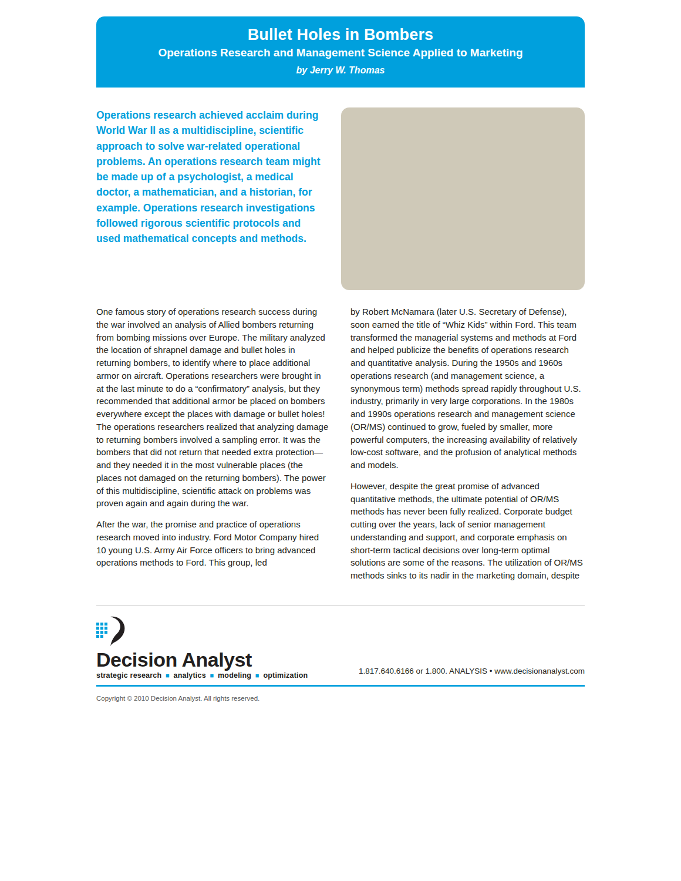Bullet Holes in Bombers
Operations Research and Management Science Applied to Marketing
by Jerry W. Thomas
Operations research achieved acclaim during World War II as a multidiscipline, scientific approach to solve war-related operational problems. An operations research team might be made up of a psychologist, a medical doctor, a mathematician, and a historian, for example. Operations research investigations followed rigorous scientific protocols and used mathematical concepts and methods.
One famous story of operations research success during the war involved an analysis of Allied bombers returning from bombing missions over Europe. The military analyzed the location of shrapnel damage and bullet holes in returning bombers, to identify where to place additional armor on aircraft. Operations researchers were brought in at the last minute to do a “confirmatory” analysis, but they recommended that additional armor be placed on bombers everywhere except the places with damage or bullet holes! The operations researchers realized that analyzing damage to returning bombers involved a sampling error. It was the bombers that did not return that needed extra protection—and they needed it in the most vulnerable places (the places not damaged on the returning bombers). The power of this multidiscipline, scientific attack on problems was proven again and again during the war.
After the war, the promise and practice of operations research moved into industry. Ford Motor Company hired 10 young U.S. Army Air Force officers to bring advanced operations methods to Ford. This group, led
by Robert McNamara (later U.S. Secretary of Defense), soon earned the title of “Whiz Kids” within Ford. This team transformed the managerial systems and methods at Ford and helped publicize the benefits of operations research and quantitative analysis. During the 1950s and 1960s operations research (and management science, a synonymous term) methods spread rapidly throughout U.S. industry, primarily in very large corporations. In the 1980s and 1990s operations research and management science (OR/MS) continued to grow, fueled by smaller, more powerful computers, the increasing availability of relatively low-cost software, and the profusion of analytical methods and models.
However, despite the great promise of advanced quantitative methods, the ultimate potential of OR/MS methods has never been fully realized. Corporate budget cutting over the years, lack of senior management understanding and support, and corporate emphasis on short-term tactical decisions over long-term optimal solutions are some of the reasons. The utilization of OR/MS methods sinks to its nadir in the marketing domain, despite
Decision Analyst
strategic research ■ analytics ■ modeling ■ optimization
1.817.640.6166 or 1.800. ANALYSIS • www.decisionanalyst.com
Copyright © 2010 Decision Analyst. All rights reserved.